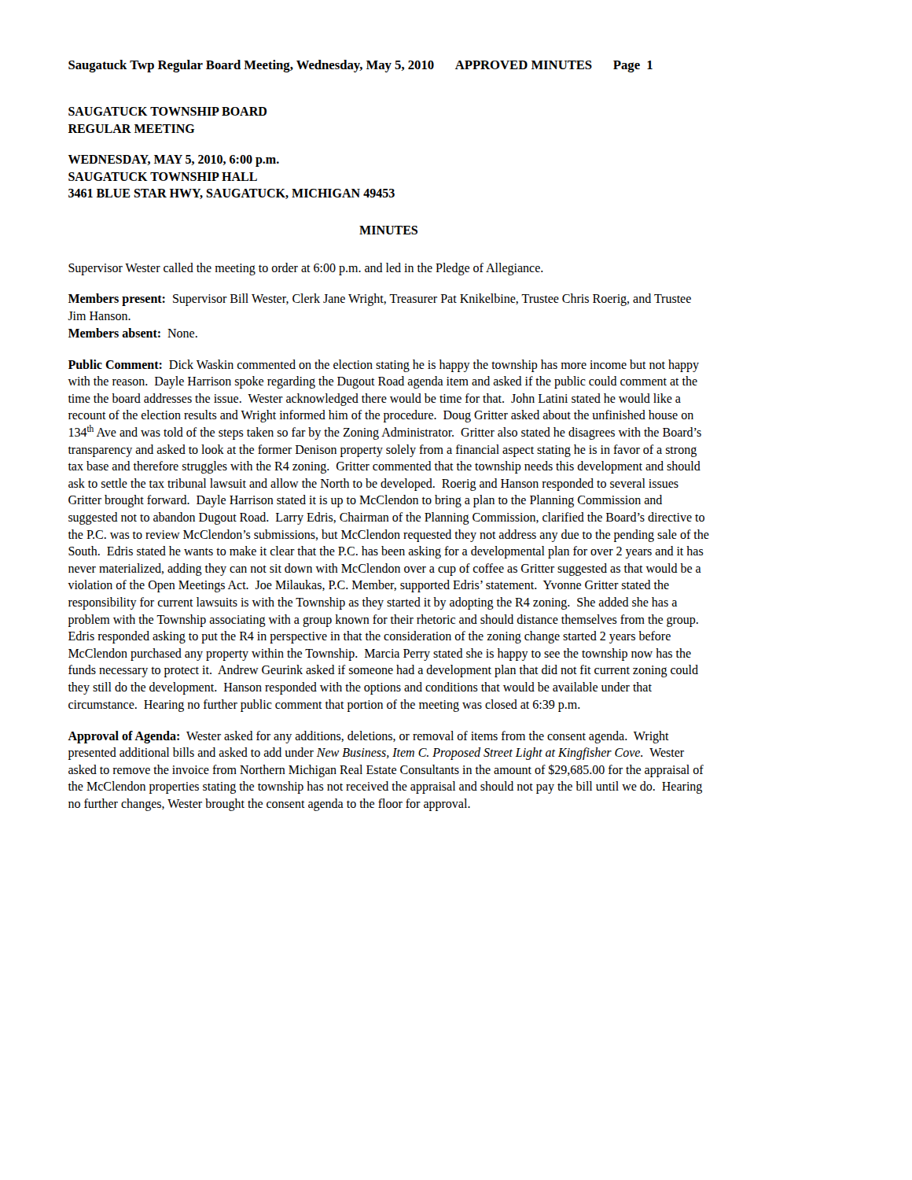Saugatuck Twp Regular Board Meeting, Wednesday, May 5, 2010APPROVED MINUTES Page 1
SAUGATUCK TOWNSHIP BOARD
REGULAR MEETING
WEDNESDAY, MAY 5, 2010, 6:00 p.m.
SAUGATUCK TOWNSHIP HALL
3461 BLUE STAR HWY, SAUGATUCK, MICHIGAN 49453
MINUTES
Supervisor Wester called the meeting to order at 6:00 p.m. and led in the Pledge of Allegiance.
Members present: Supervisor Bill Wester, Clerk Jane Wright, Treasurer Pat Knikelbine, Trustee Chris Roerig, and Trustee Jim Hanson.
Members absent: None.
Public Comment: Dick Waskin commented on the election stating he is happy the township has more income but not happy with the reason. Dayle Harrison spoke regarding the Dugout Road agenda item and asked if the public could comment at the time the board addresses the issue. Wester acknowledged there would be time for that. John Latini stated he would like a recount of the election results and Wright informed him of the procedure. Doug Gritter asked about the unfinished house on 134th Ave and was told of the steps taken so far by the Zoning Administrator. Gritter also stated he disagrees with the Board’s transparency and asked to look at the former Denison property solely from a financial aspect stating he is in favor of a strong tax base and therefore struggles with the R4 zoning. Gritter commented that the township needs this development and should ask to settle the tax tribunal lawsuit and allow the North to be developed. Roerig and Hanson responded to several issues Gritter brought forward. Dayle Harrison stated it is up to McClendon to bring a plan to the Planning Commission and suggested not to abandon Dugout Road. Larry Edris, Chairman of the Planning Commission, clarified the Board’s directive to the P.C. was to review McClendon’s submissions, but McClendon requested they not address any due to the pending sale of the South. Edris stated he wants to make it clear that the P.C. has been asking for a developmental plan for over 2 years and it has never materialized, adding they can not sit down with McClendon over a cup of coffee as Gritter suggested as that would be a violation of the Open Meetings Act. Joe Milaukas, P.C. Member, supported Edris’ statement. Yvonne Gritter stated the responsibility for current lawsuits is with the Township as they started it by adopting the R4 zoning. She added she has a problem with the Township associating with a group known for their rhetoric and should distance themselves from the group. Edris responded asking to put the R4 in perspective in that the consideration of the zoning change started 2 years before McClendon purchased any property within the Township. Marcia Perry stated she is happy to see the township now has the funds necessary to protect it. Andrew Geurink asked if someone had a development plan that did not fit current zoning could they still do the development. Hanson responded with the options and conditions that would be available under that circumstance. Hearing no further public comment that portion of the meeting was closed at 6:39 p.m.
Approval of Agenda: Wester asked for any additions, deletions, or removal of items from the consent agenda. Wright presented additional bills and asked to add under New Business, Item C. Proposed Street Light at Kingfisher Cove. Wester asked to remove the invoice from Northern Michigan Real Estate Consultants in the amount of $29,685.00 for the appraisal of the McClendon properties stating the township has not received the appraisal and should not pay the bill until we do. Hearing no further changes, Wester brought the consent agenda to the floor for approval.